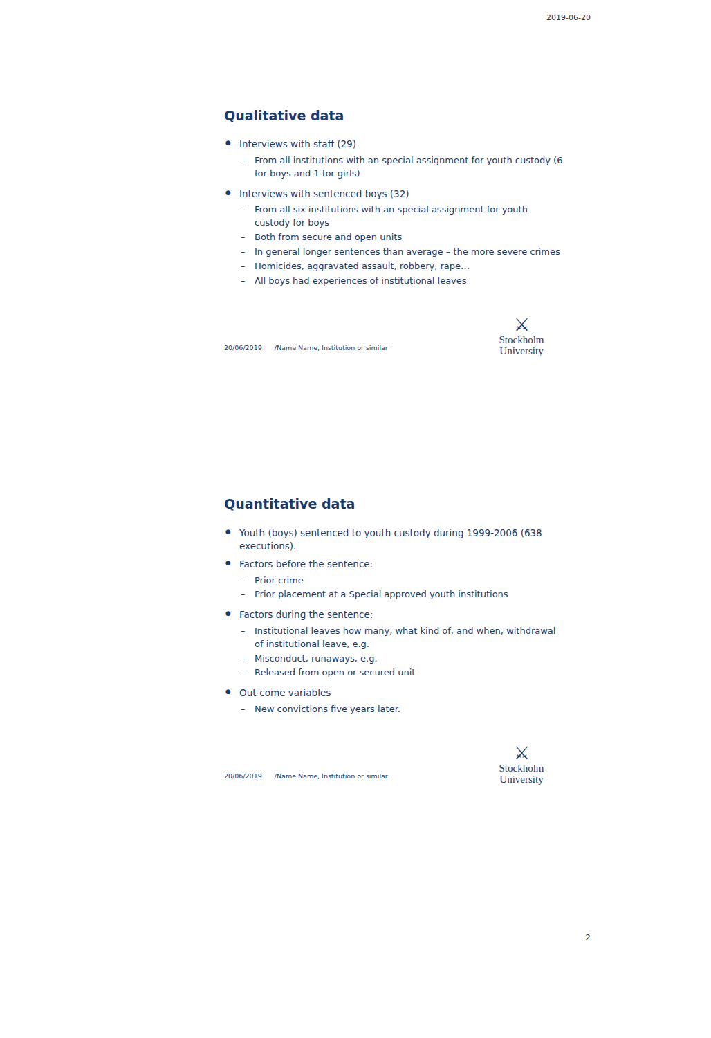2019-06-20
Qualitative data
Interviews with staff (29)
From all institutions with an special assignment for youth custody (6 for boys and 1 for girls)
Interviews with sentenced boys (32)
From all six institutions with an special assignment for youth custody for boys
Both from secure and open units
In general longer sentences than average – the more severe crimes
Homicides, aggravated assault, robbery, rape…
All boys had experiences of institutional leaves
20/06/2019/Name Name, Institution or similar
⚔
Stockholm
University
Quantitative data
Youth (boys) sentenced to youth custody during 1999-2006 (638 executions).
Factors before the sentence:
Prior crime
Prior placement at a Special approved youth institutions
Factors during the sentence:
Institutional leaves how many, what kind of, and when, withdrawal of institutional leave, e.g.
Misconduct, runaways, e.g.
Released from open or secured unit
Out-come variables
New convictions five years later.
20/06/2019/Name Name, Institution or similar
⚔
Stockholm
University
2